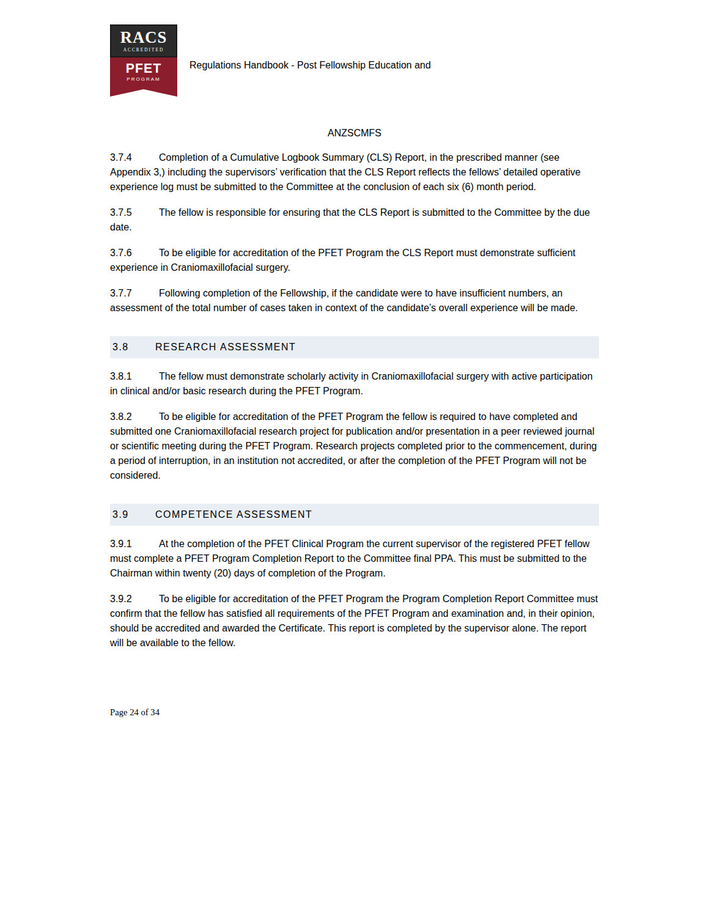RACS
Accredited
PFET
Program
Regulations Handbook - Post Fellowship Education and
Training
ANZSCMFS
3.7.4 Completion of a Cumulative Logbook Summary (CLS) Report, in the prescribed manner (see Appendix 3,) including the supervisors’ verification that the CLS Report reflects the fellows’ detailed operative experience log must be submitted to the Committee at the conclusion of each six (6) month period.
3.7.5 The fellow is responsible for ensuring that the CLS Report is submitted to the Committee by the due date.
3.7.6 To be eligible for accreditation of the PFET Program the CLS Report must demonstrate sufficient experience in Craniomaxillofacial surgery.
3.7.7 Following completion of the Fellowship, if the candidate were to have insufficient numbers, an assessment of the total number of cases taken in context of the candidate’s overall experience will be made.
3.8 Research Assessment
3.8.1 The fellow must demonstrate scholarly activity in Craniomaxillofacial surgery with active participation in clinical and/or basic research during the PFET Program.
3.8.2 To be eligible for accreditation of the PFET Program the fellow is required to have completed and submitted one Craniomaxillofacial research project for publication and/or presentation in a peer reviewed journal or scientific meeting during the PFET Program. Research projects completed prior to the commencement, during a period of interruption, in an institution not accredited, or after the completion of the PFET Program will not be considered.
3.9 Competence Assessment
3.9.1 At the completion of the PFET Clinical Program the current supervisor of the registered PFET fellow must complete a PFET Program Completion Report to the Committee final PPA. This must be submitted to the Chairman within twenty (20) days of completion of the Program.
3.9.2 To be eligible for accreditation of the PFET Program the Program Completion Report Committee must confirm that the fellow has satisfied all requirements of the PFET Program and examination and, in their opinion, should be accredited and awarded the Certificate. This report is completed by the supervisor alone. The report will be available to the fellow.
Page 24 of 34